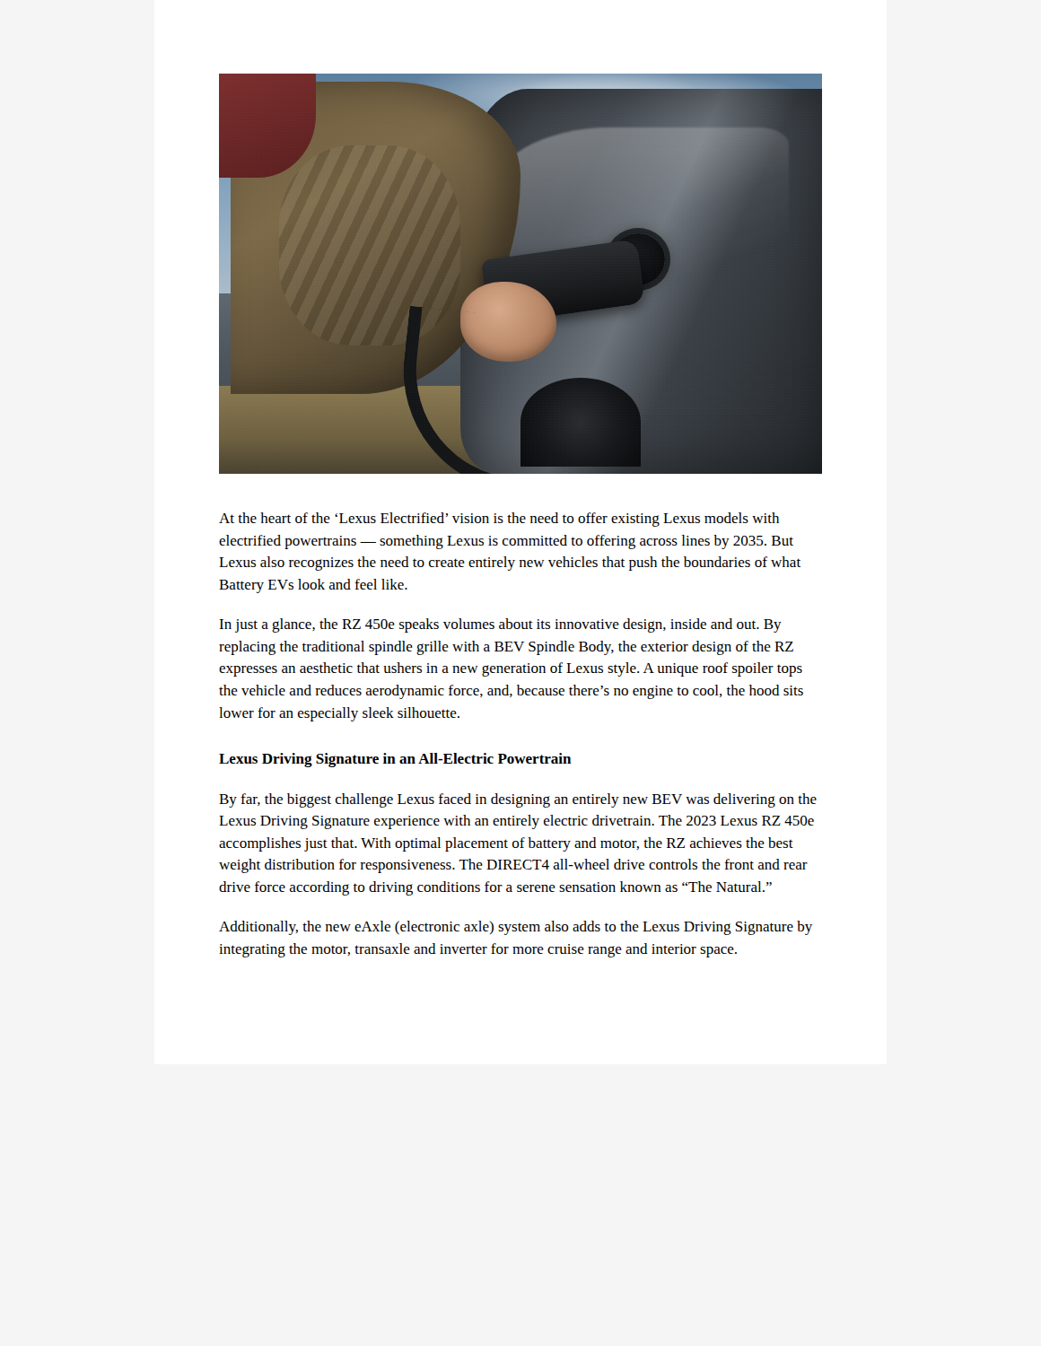At the heart of the ‘Lexus Electrified’ vision is the need to offer existing Lexus models with electrified powertrains — something Lexus is committed to offering across lines by 2035. But Lexus also recognizes the need to create entirely new vehicles that push the boundaries of what Battery EVs look and feel like.
In just a glance, the RZ 450e speaks volumes about its innovative design, inside and out. By replacing the traditional spindle grille with a BEV Spindle Body, the exterior design of the RZ expresses an aesthetic that ushers in a new generation of Lexus style. A unique roof spoiler tops the vehicle and reduces aerodynamic force, and, because there’s no engine to cool, the hood sits lower for an especially sleek silhouette.
Lexus Driving Signature in an All-Electric Powertrain
By far, the biggest challenge Lexus faced in designing an entirely new BEV was delivering on the Lexus Driving Signature experience with an entirely electric drivetrain. The 2023 Lexus RZ 450e accomplishes just that. With optimal placement of battery and motor, the RZ achieves the best weight distribution for responsiveness. The DIRECT4 all-wheel drive controls the front and rear drive force according to driving conditions for a serene sensation known as “The Natural.”
Additionally, the new eAxle (electronic axle) system also adds to the Lexus Driving Signature by integrating the motor, transaxle and inverter for more cruise range and interior space.